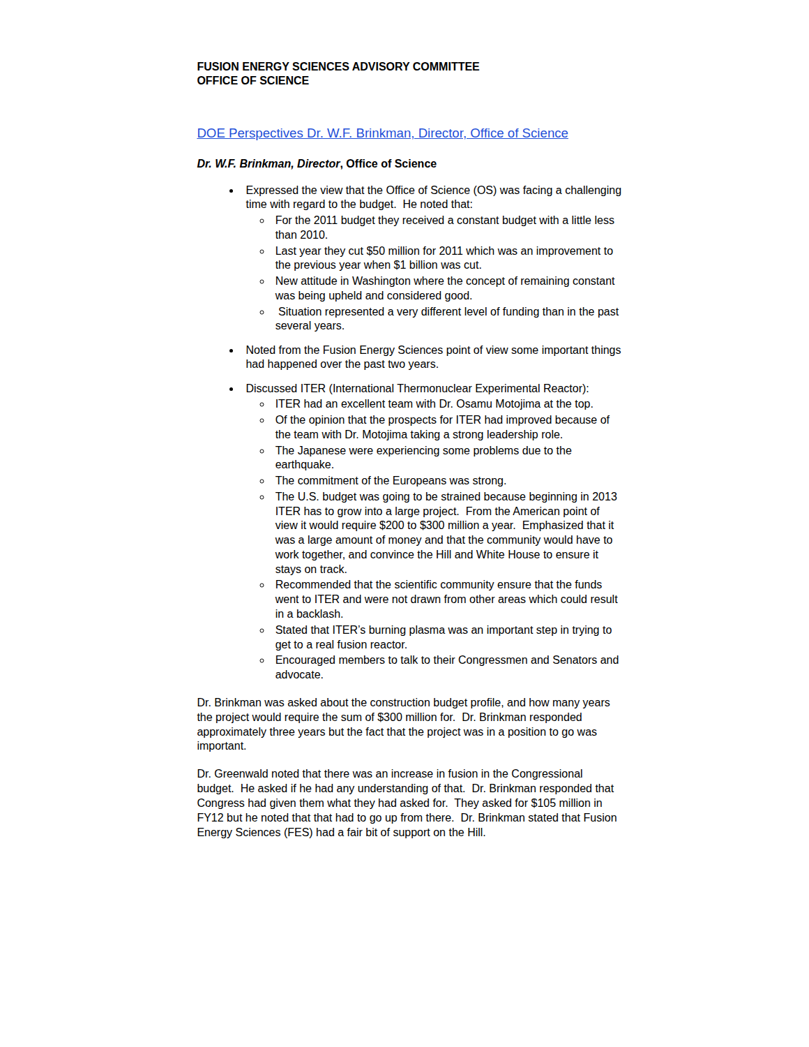FUSION ENERGY SCIENCES ADVISORY COMMITTEE
OFFICE OF SCIENCE
DOE Perspectives Dr. W.F. Brinkman, Director, Office of Science
Dr. W.F. Brinkman, Director, Office of Science
Expressed the view that the Office of Science (OS) was facing a challenging time with regard to the budget. He noted that:
For the 2011 budget they received a constant budget with a little less than 2010.
Last year they cut $50 million for 2011 which was an improvement to the previous year when $1 billion was cut.
New attitude in Washington where the concept of remaining constant was being upheld and considered good.
Situation represented a very different level of funding than in the past several years.
Noted from the Fusion Energy Sciences point of view some important things had happened over the past two years.
Discussed ITER (International Thermonuclear Experimental Reactor):
ITER had an excellent team with Dr. Osamu Motojima at the top.
Of the opinion that the prospects for ITER had improved because of the team with Dr. Motojima taking a strong leadership role.
The Japanese were experiencing some problems due to the earthquake.
The commitment of the Europeans was strong.
The U.S. budget was going to be strained because beginning in 2013 ITER has to grow into a large project. From the American point of view it would require $200 to $300 million a year. Emphasized that it was a large amount of money and that the community would have to work together, and convince the Hill and White House to ensure it stays on track.
Recommended that the scientific community ensure that the funds went to ITER and were not drawn from other areas which could result in a backlash.
Stated that ITER’s burning plasma was an important step in trying to get to a real fusion reactor.
Encouraged members to talk to their Congressmen and Senators and advocate.
Dr. Brinkman was asked about the construction budget profile, and how many years the project would require the sum of $300 million for. Dr. Brinkman responded approximately three years but the fact that the project was in a position to go was important.
Dr. Greenwald noted that there was an increase in fusion in the Congressional budget. He asked if he had any understanding of that. Dr. Brinkman responded that Congress had given them what they had asked for. They asked for $105 million in FY12 but he noted that that had to go up from there. Dr. Brinkman stated that Fusion Energy Sciences (FES) had a fair bit of support on the Hill.